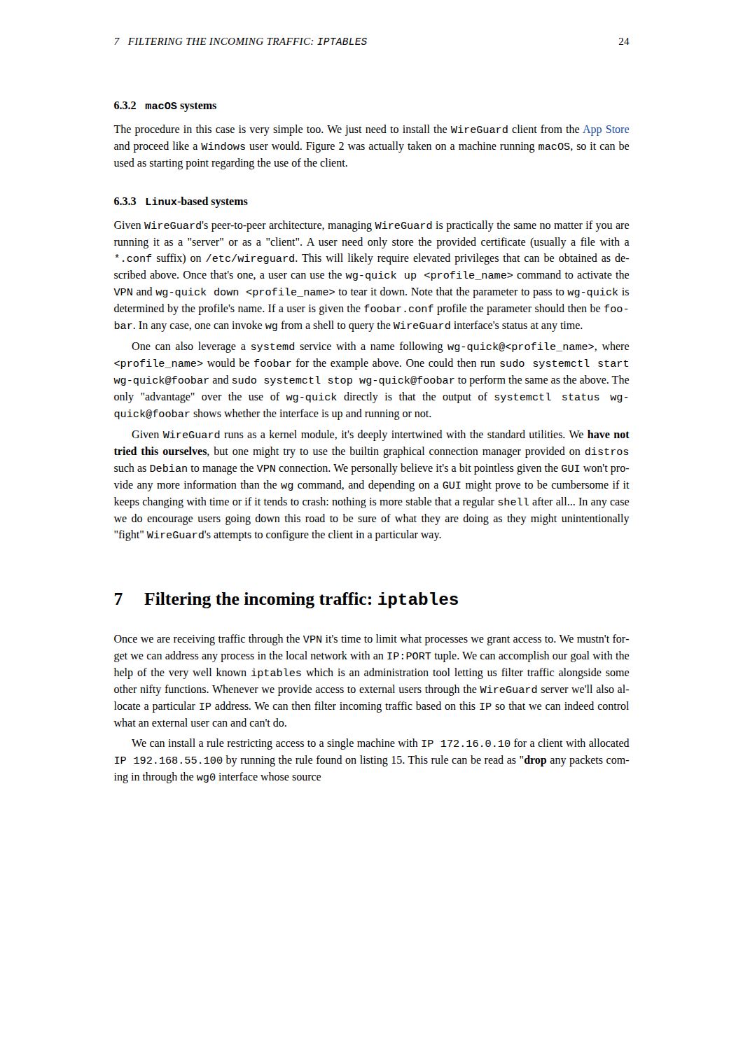7 FILTERING THE INCOMING TRAFFIC: IPTABLES 24
6.3.2 macOS systems
The procedure in this case is very simple too. We just need to install the WireGuard client from the App Store and proceed like a Windows user would. Figure 2 was actually taken on a machine running macOS, so it can be used as starting point regarding the use of the client.
6.3.3 Linux-based systems
Given WireGuard's peer-to-peer architecture, managing WireGuard is practically the same no matter if you are running it as a "server" or as a "client". A user need only store the provided certificate (usually a file with a *.conf suffix) on /etc/wireguard. This will likely require elevated privileges that can be obtained as described above. Once that's one, a user can use the wg-quick up <profile_name> command to activate the VPN and wg-quick down <profile_name> to tear it down. Note that the parameter to pass to wg-quick is determined by the profile's name. If a user is given the foobar.conf profile the parameter should then be foobar. In any case, one can invoke wg from a shell to query the WireGuard interface's status at any time.
One can also leverage a systemd service with a name following wg-quick@<profile_name>, where <profile_name> would be foobar for the example above. One could then run sudo systemctl start wg-quick@foobar and sudo systemctl stop wg-quick@foobar to perform the same as the above. The only "advantage" over the use of wg-quick directly is that the output of systemctl status wg-quick@foobar shows whether the interface is up and running or not.
Given WireGuard runs as a kernel module, it's deeply intertwined with the standard utilities. We have not tried this ourselves, but one might try to use the builtin graphical connection manager provided on distros such as Debian to manage the VPN connection. We personally believe it's a bit pointless given the GUI won't provide any more information than the wg command, and depending on a GUI might prove to be cumbersome if it keeps changing with time or if it tends to crash: nothing is more stable that a regular shell after all... In any case we do encourage users going down this road to be sure of what they are doing as they might unintentionally "fight" WireGuard's attempts to configure the client in a particular way.
7 Filtering the incoming traffic: iptables
Once we are receiving traffic through the VPN it's time to limit what processes we grant access to. We mustn't forget we can address any process in the local network with an IP:PORT tuple. We can accomplish our goal with the help of the very well known iptables which is an administration tool letting us filter traffic alongside some other nifty functions. Whenever we provide access to external users through the WireGuard server we'll also allocate a particular IP address. We can then filter incoming traffic based on this IP so that we can indeed control what an external user can and can't do.
We can install a rule restricting access to a single machine with IP 172.16.0.10 for a client with allocated IP 192.168.55.100 by running the rule found on listing 15. This rule can be read as "drop any packets coming in through the wg0 interface whose source